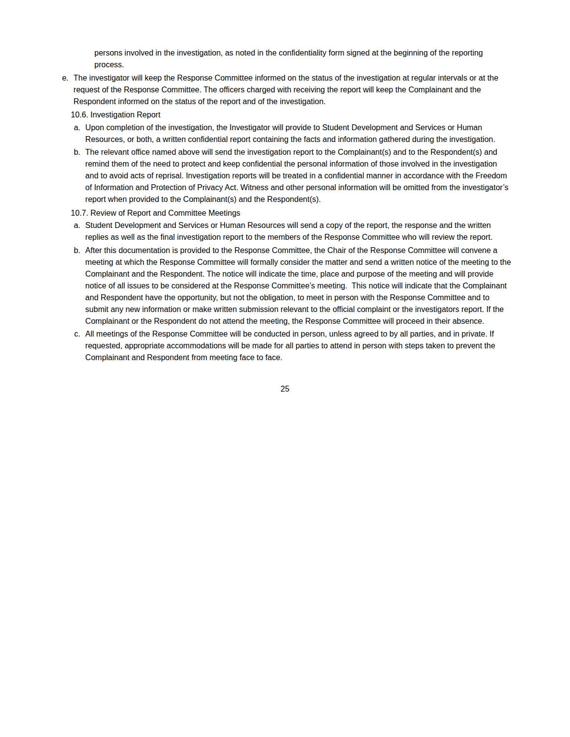persons involved in the investigation, as noted in the confidentiality form signed at the beginning of the reporting process.
The investigator will keep the Response Committee informed on the status of the investigation at regular intervals or at the request of the Response Committee. The officers charged with receiving the report will keep the Complainant and the Respondent informed on the status of the report and of the investigation.
10.6. Investigation Report
Upon completion of the investigation, the Investigator will provide to Student Development and Services or Human Resources, or both, a written confidential report containing the facts and information gathered during the investigation.
The relevant office named above will send the investigation report to the Complainant(s) and to the Respondent(s) and remind them of the need to protect and keep confidential the personal information of those involved in the investigation and to avoid acts of reprisal. Investigation reports will be treated in a confidential manner in accordance with the Freedom of Information and Protection of Privacy Act. Witness and other personal information will be omitted from the investigator’s report when provided to the Complainant(s) and the Respondent(s).
10.7. Review of Report and Committee Meetings
Student Development and Services or Human Resources will send a copy of the report, the response and the written replies as well as the final investigation report to the members of the Response Committee who will review the report.
After this documentation is provided to the Response Committee, the Chair of the Response Committee will convene a meeting at which the Response Committee will formally consider the matter and send a written notice of the meeting to the Complainant and the Respondent. The notice will indicate the time, place and purpose of the meeting and will provide notice of all issues to be considered at the Response Committee’s meeting. This notice will indicate that the Complainant and Respondent have the opportunity, but not the obligation, to meet in person with the Response Committee and to submit any new information or make written submission relevant to the official complaint or the investigators report. If the Complainant or the Respondent do not attend the meeting, the Response Committee will proceed in their absence.
All meetings of the Response Committee will be conducted in person, unless agreed to by all parties, and in private. If requested, appropriate accommodations will be made for all parties to attend in person with steps taken to prevent the Complainant and Respondent from meeting face to face.
25